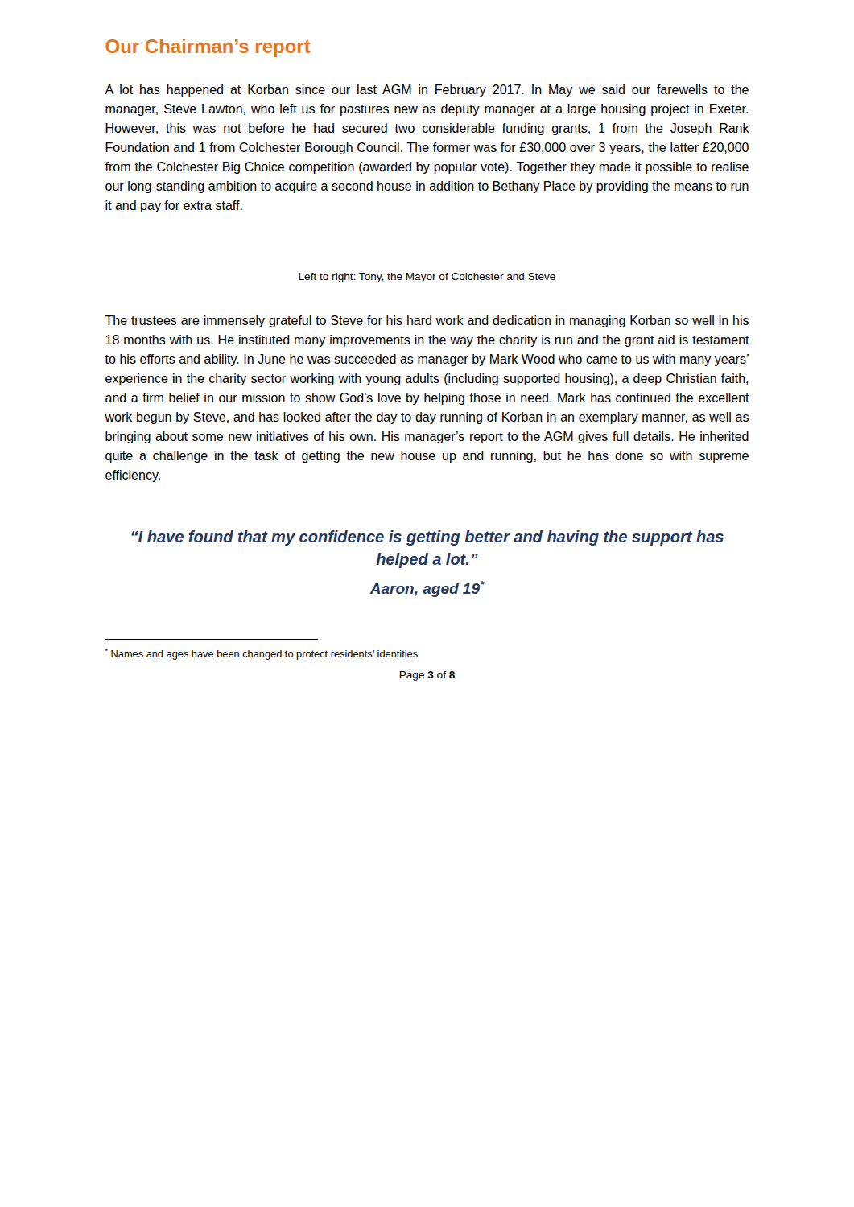Our Chairman’s report
A lot has happened at Korban since our last AGM in February 2017. In May we said our farewells to the manager, Steve Lawton, who left us for pastures new as deputy manager at a large housing project in Exeter. However, this was not before he had secured two considerable funding grants, 1 from the Joseph Rank Foundation and 1 from Colchester Borough Council. The former was for £30,000 over 3 years, the latter £20,000 from the Colchester Big Choice competition (awarded by popular vote). Together they made it possible to realise our long-standing ambition to acquire a second house in addition to Bethany Place by providing the means to run it and pay for extra staff.
Left to right: Tony, the Mayor of Colchester and Steve
The trustees are immensely grateful to Steve for his hard work and dedication in managing Korban so well in his 18 months with us. He instituted many improvements in the way the charity is run and the grant aid is testament to his efforts and ability. In June he was succeeded as manager by Mark Wood who came to us with many years’ experience in the charity sector working with young adults (including supported housing), a deep Christian faith, and a firm belief in our mission to show God’s love by helping those in need. Mark has continued the excellent work begun by Steve, and has looked after the day to day running of Korban in an exemplary manner, as well as bringing about some new initiatives of his own. His manager’s report to the AGM gives full details. He inherited quite a challenge in the task of getting the new house up and running, but he has done so with supreme efficiency.
“I have found that my confidence is getting better and having the support has helped a lot.” Aaron, aged 19*
* Names and ages have been changed to protect residents’ identities
Page 3 of 8